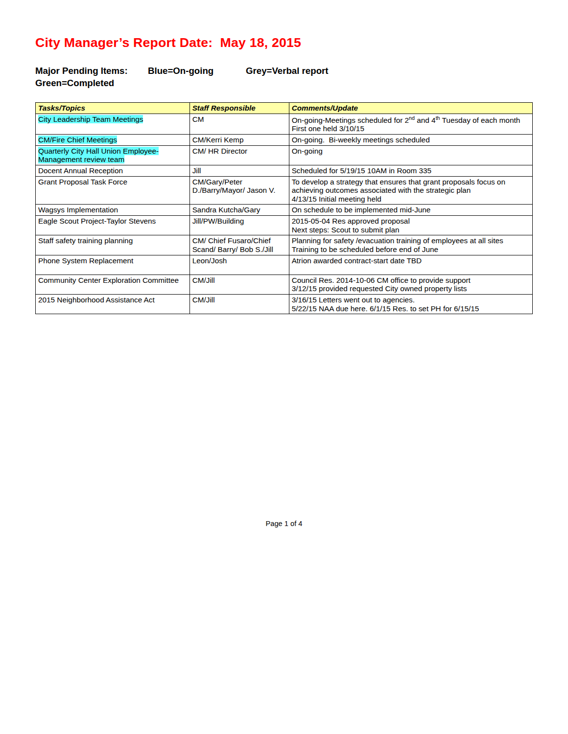City Manager’s Report Date: May 18, 2015
Major Pending Items: Blue=On-going Grey=Verbal report
Green=Completed
| Tasks/Topics | Staff Responsible | Comments/Update |
| --- | --- | --- |
| City Leadership Team Meetings | CM | On-going-Meetings scheduled for 2 nd and 4 th Tuesday of each month First one held 3/10/15 |
| CM/Fire Chief Meetings | CM/Kerri Kemp | On-going. Bi-weekly meetings scheduled |
| Quarterly City Hall Union Employee-Management review team | CM/ HR Director | On-going |
| Docent Annual Reception | Jill | Scheduled for 5/19/15 10AM in Room 335 |
| Grant Proposal Task Force | CM/Gary/Peter D./Barry/Mayor/ Jason V. | To develop a strategy that ensures that grant proposals focus on achieving outcomes associated with the strategic plan 4/13/15 Initial meeting held |
| Wagsys Implementation | Sandra Kutcha/Gary | On schedule to be implemented mid-June |
| Eagle Scout Project-Taylor Stevens | Jill/PW/Building | 2015-05-04 Res approved proposal Next steps: Scout to submit plan |
| Staff safety training planning | CM/ Chief Fusaro/Chief Scand/ Barry/ Bob S./Jill | Planning for safety /evacuation training of employees at all sites Training to be scheduled before end of June |
| Phone System Replacement | Leon/Josh | Atrion awarded contract-start date TBD |
| Community Center Exploration Committee | CM/Jill | Council Res. 2014-10-06 CM office to provide support 3/12/15 provided requested City owned property lists |
| 2015 Neighborhood Assistance Act | CM/Jill | 3/16/15 Letters went out to agencies. 5/22/15 NAA due here. 6/1/15 Res. to set PH for 6/15/15 |
Page 1 of 4